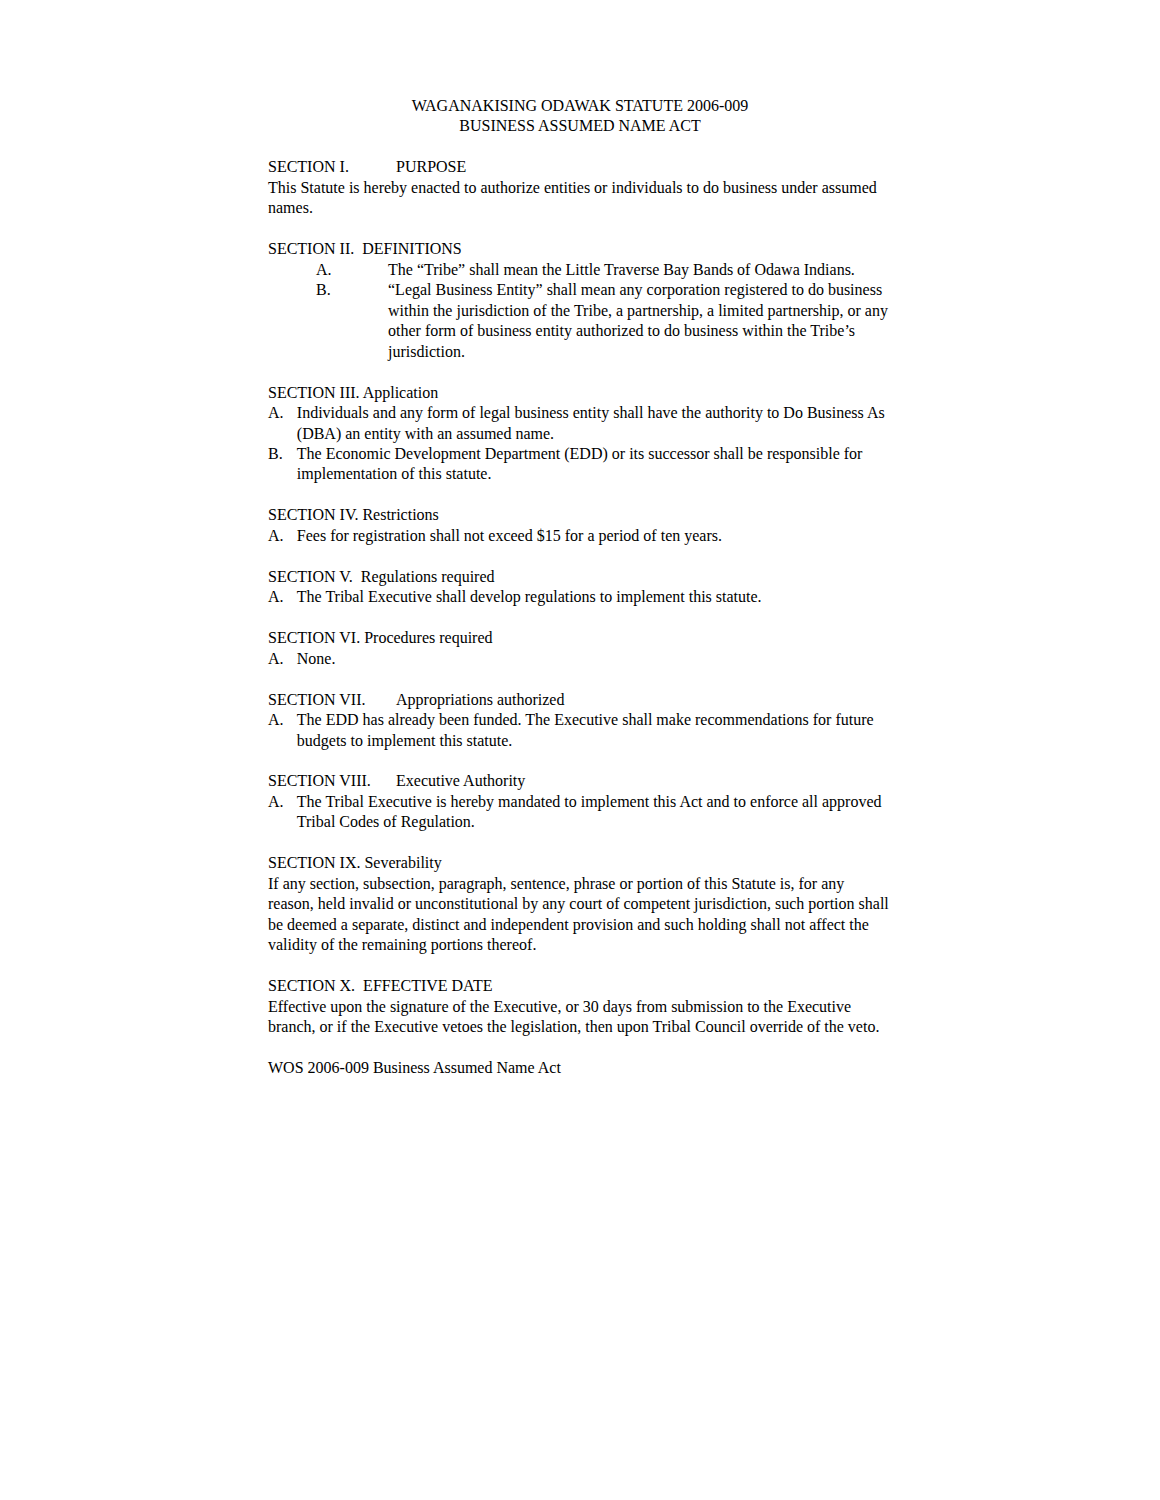Waganakising Odawak Statute 2006-009Business Assumed Name Act
SECTION I. PURPOSE
This Statute is hereby enacted to authorize entities or individuals to do business under assumed names.
SECTION II. DEFINITIONS
A.
The “Tribe” shall mean the Little Traverse Bay Bands of Odawa Indians.
B.
“Legal Business Entity” shall mean any corporation registered to do business within the jurisdiction of the Tribe, a partnership, a limited partnership, or any other form of business entity authorized to do business within the Tribe’s jurisdiction.
SECTION III. Application
A.
Individuals and any form of legal business entity shall have the authority to Do Business As (DBA) an entity with an assumed name.
B.
The Economic Development Department (EDD) or its successor shall be responsible for implementation of this statute.
SECTION IV. Restrictions
A.
Fees for registration shall not exceed $15 for a period of ten years.
SECTION V. Regulations required
A.
The Tribal Executive shall develop regulations to implement this statute.
SECTION VI. Procedures required
A.
None.
SECTION VII. Appropriations authorized
A.
The EDD has already been funded. The Executive shall make recommendations for future budgets to implement this statute.
SECTION VIII. Executive Authority
A.
The Tribal Executive is hereby mandated to implement this Act and to enforce all approved Tribal Codes of Regulation.
SECTION IX. Severability
If any section, subsection, paragraph, sentence, phrase or portion of this Statute is, for any reason, held invalid or unconstitutional by any court of competent jurisdiction, such portion shall be deemed a separate, distinct and independent provision and such holding shall not affect the validity of the remaining portions thereof.
SECTION X. EFFECTIVE DATE
Effective upon the signature of the Executive, or 30 days from submission to the Executive branch, or if the Executive vetoes the legislation, then upon Tribal Council override of the veto.
WOS 2006-009 Business Assumed Name Act